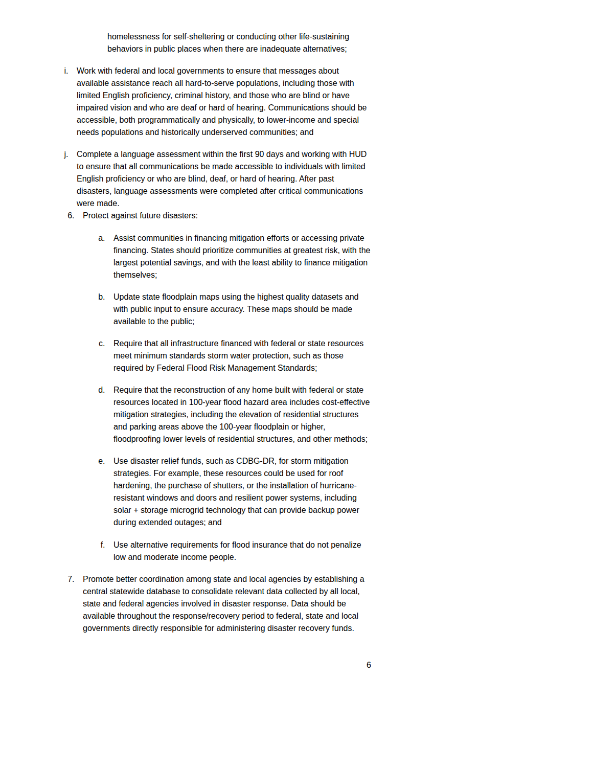homelessness for self-sheltering or conducting other life-sustaining behaviors in public places when there are inadequate alternatives;
Work with federal and local governments to ensure that messages about available assistance reach all hard-to-serve populations, including those with limited English proficiency, criminal history, and those who are blind or have impaired vision and who are deaf or hard of hearing. Communications should be accessible, both programmatically and physically, to lower-income and special needs populations and historically underserved communities; and
Complete a language assessment within the first 90 days and working with HUD to ensure that all communications be made accessible to individuals with limited English proficiency or who are blind, deaf, or hard of hearing. After past disasters, language assessments were completed after critical communications were made.
Protect against future disasters:
Assist communities in financing mitigation efforts or accessing private financing. States should prioritize communities at greatest risk, with the largest potential savings, and with the least ability to finance mitigation themselves;
Update state floodplain maps using the highest quality datasets and with public input to ensure accuracy. These maps should be made available to the public;
Require that all infrastructure financed with federal or state resources meet minimum standards storm water protection, such as those required by Federal Flood Risk Management Standards;
Require that the reconstruction of any home built with federal or state resources located in 100-year flood hazard area includes cost-effective mitigation strategies, including the elevation of residential structures and parking areas above the 100-year floodplain or higher, floodproofing lower levels of residential structures, and other methods;
Use disaster relief funds, such as CDBG-DR, for storm mitigation strategies. For example, these resources could be used for roof hardening, the purchase of shutters, or the installation of hurricane-resistant windows and doors and resilient power systems, including solar + storage microgrid technology that can provide backup power during extended outages; and
Use alternative requirements for flood insurance that do not penalize low and moderate income people.
Promote better coordination among state and local agencies by establishing a central statewide database to consolidate relevant data collected by all local, state and federal agencies involved in disaster response. Data should be available throughout the response/recovery period to federal, state and local governments directly responsible for administering disaster recovery funds.
6